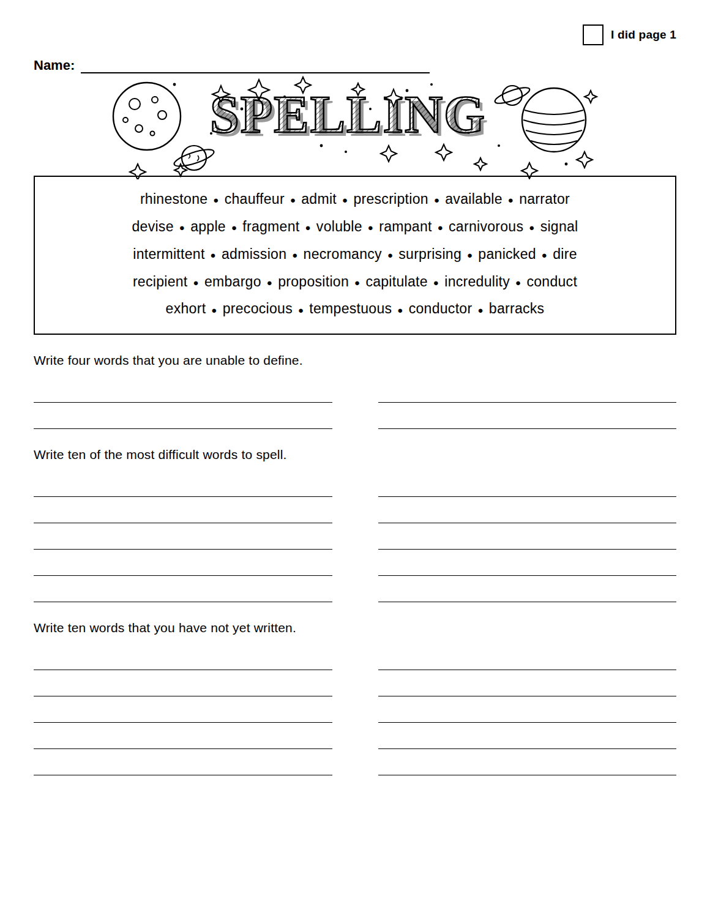I did page 1
Name:
SPELLING SPELLING
rhinestone●chauffeur●admit●prescription●available●narrator
devise●apple●fragment●voluble●rampant●carnivorous●signal
intermittent●admission●necromancy●surprising●panicked●dire
recipient●embargo●proposition●capitulate●incredulity●conduct
exhort●precocious●tempestuous●conductor●barracks
Write four words that you are unable to define.
Write ten of the most difficult words to spell.
Write ten words that you have not yet written.